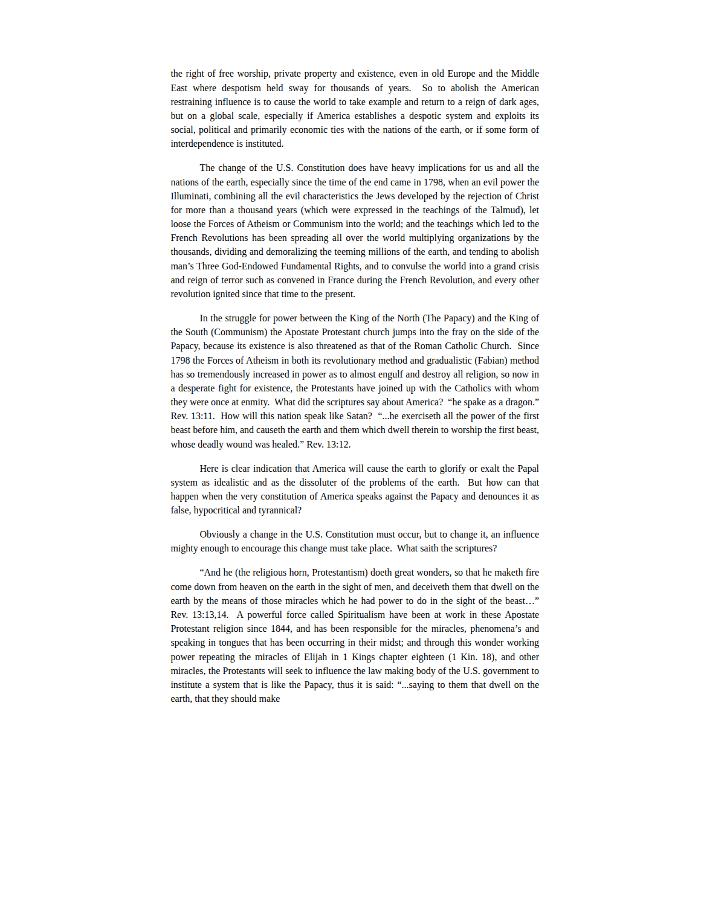the right of free worship, private property and existence, even in old Europe and the Middle East where despotism held sway for thousands of years. So to abolish the American restraining influence is to cause the world to take example and return to a reign of dark ages, but on a global scale, especially if America establishes a despotic system and exploits its social, political and primarily economic ties with the nations of the earth, or if some form of interdependence is instituted.
The change of the U.S. Constitution does have heavy implications for us and all the nations of the earth, especially since the time of the end came in 1798, when an evil power the Illuminati, combining all the evil characteristics the Jews developed by the rejection of Christ for more than a thousand years (which were expressed in the teachings of the Talmud), let loose the Forces of Atheism or Communism into the world; and the teachings which led to the French Revolutions has been spreading all over the world multiplying organizations by the thousands, dividing and demoralizing the teeming millions of the earth, and tending to abolish man’s Three God-Endowed Fundamental Rights, and to convulse the world into a grand crisis and reign of terror such as convened in France during the French Revolution, and every other revolution ignited since that time to the present.
In the struggle for power between the King of the North (The Papacy) and the King of the South (Communism) the Apostate Protestant church jumps into the fray on the side of the Papacy, because its existence is also threatened as that of the Roman Catholic Church. Since 1798 the Forces of Atheism in both its revolutionary method and gradualistic (Fabian) method has so tremendously increased in power as to almost engulf and destroy all religion, so now in a desperate fight for existence, the Protestants have joined up with the Catholics with whom they were once at enmity. What did the scriptures say about America? “he spake as a dragon.” Rev. 13:11. How will this nation speak like Satan? “...he exerciseth all the power of the first beast before him, and causeth the earth and them which dwell therein to worship the first beast, whose deadly wound was healed.” Rev. 13:12.
Here is clear indication that America will cause the earth to glorify or exalt the Papal system as idealistic and as the dissoluter of the problems of the earth. But how can that happen when the very constitution of America speaks against the Papacy and denounces it as false, hypocritical and tyrannical?
Obviously a change in the U.S. Constitution must occur, but to change it, an influence mighty enough to encourage this change must take place. What saith the scriptures?
“And he (the religious horn, Protestantism) doeth great wonders, so that he maketh fire come down from heaven on the earth in the sight of men, and deceiveth them that dwell on the earth by the means of those miracles which he had power to do in the sight of the beast…” Rev. 13:13,14. A powerful force called Spiritualism have been at work in these Apostate Protestant religion since 1844, and has been responsible for the miracles, phenomena’s and speaking in tongues that has been occurring in their midst; and through this wonder working power repeating the miracles of Elijah in 1 Kings chapter eighteen (1 Kin. 18), and other miracles, the Protestants will seek to influence the law making body of the U.S. government to institute a system that is like the Papacy, thus it is said: “...saying to them that dwell on the earth, that they should make